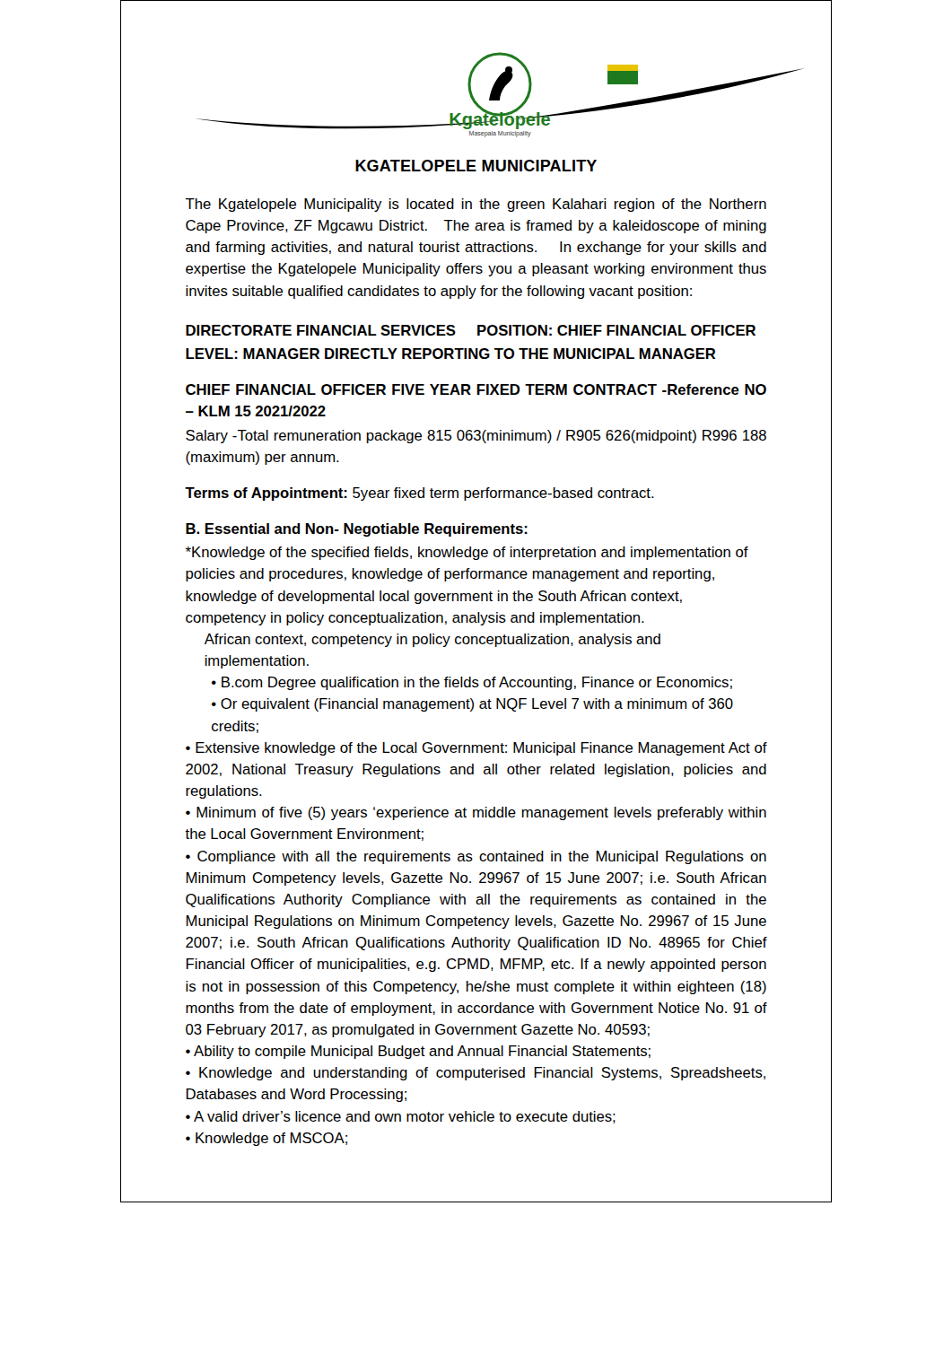Kgatelopele Masepala Municipality
KGATELOPELE MUNICIPALITY
The Kgatelopele Municipality is located in the green Kalahari region of the Northern Cape Province, ZF Mgcawu District. The area is framed by a kaleidoscope of mining and farming activities, and natural tourist attractions. In exchange for your skills and expertise the Kgatelopele Municipality offers you a pleasant working environment thus invites suitable qualified candidates to apply for the following vacant position:
DIRECTORATE FINANCIAL SERVICES POSITION: CHIEF FINANCIAL OFFICER
LEVEL: MANAGER DIRECTLY REPORTING TO THE MUNICIPAL MANAGER
CHIEF FINANCIAL OFFICER FIVE YEAR FIXED TERM CONTRACT -Reference NO – KLM 15 2021/2022
Salary -Total remuneration package 815 063(minimum) / R905 626(midpoint) R996 188 (maximum) per annum.
Terms of Appointment: 5year fixed term performance-based contract.
B. Essential and Non- Negotiable Requirements:
*Knowledge of the specified fields, knowledge of interpretation and implementation of policies and procedures, knowledge of performance management and reporting, knowledge of developmental local government in the South African context, competency in policy conceptualization, analysis and implementation.
African context, competency in policy conceptualization, analysis and implementation.
• B.com Degree qualification in the fields of Accounting, Finance or Economics;
• Or equivalent (Financial management) at NQF Level 7 with a minimum of 360 credits;
• Extensive knowledge of the Local Government: Municipal Finance Management Act of 2002, National Treasury Regulations and all other related legislation, policies and regulations.
• Minimum of five (5) years ‘experience at middle management levels preferably within the Local Government Environment;
• Compliance with all the requirements as contained in the Municipal Regulations on Minimum Competency levels, Gazette No. 29967 of 15 June 2007; i.e. South African Qualifications Authority Compliance with all the requirements as contained in the Municipal Regulations on Minimum Competency levels, Gazette No. 29967 of 15 June 2007; i.e. South African Qualifications Authority Qualification ID No. 48965 for Chief Financial Officer of municipalities, e.g. CPMD, MFMP, etc. If a newly appointed person is not in possession of this Competency, he/she must complete it within eighteen (18) months from the date of employment, in accordance with Government Notice No. 91 of 03 February 2017, as promulgated in Government Gazette No. 40593;
• Ability to compile Municipal Budget and Annual Financial Statements;
• Knowledge and understanding of computerised Financial Systems, Spreadsheets, Databases and Word Processing;
• A valid driver’s licence and own motor vehicle to execute duties;
• Knowledge of MSCOA;